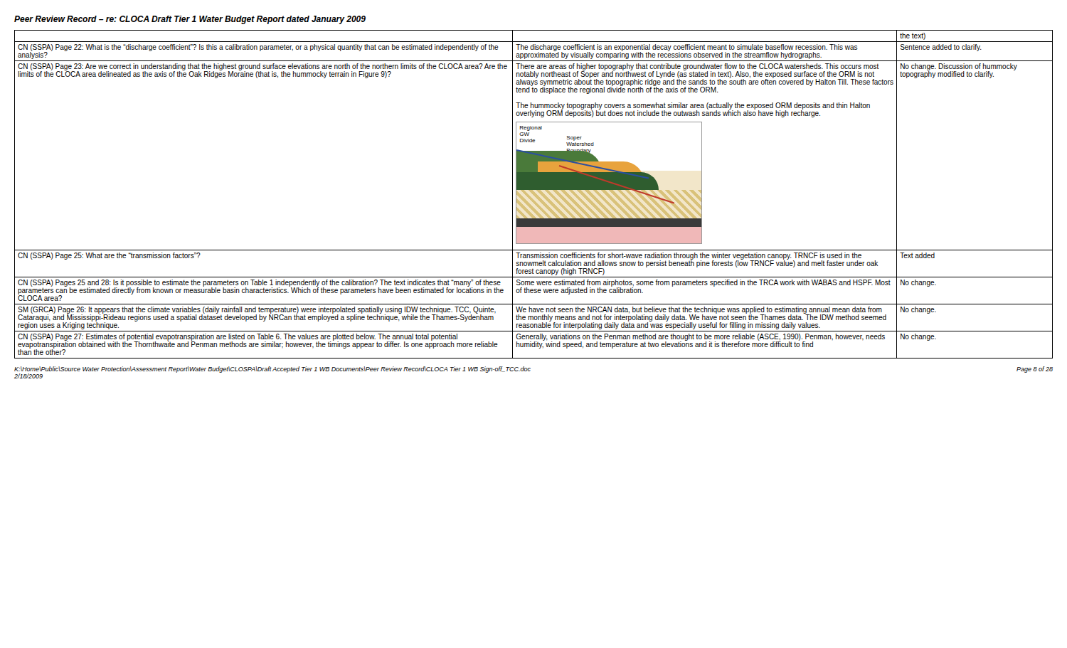Peer Review Record – re: CLOCA Draft Tier 1 Water Budget Report dated January 2009
| | | the text) |
| CN (SSPA) Page 22: What is the “discharge coefficient”? Is this a calibration parameter, or a physical quantity that can be estimated independently of the analysis? | The discharge coefficient is an exponential decay coefficient meant to simulate baseflow recession. This was approximated by visually comparing with the recessions observed in the streamflow hydrographs. | Sentence added to clarify. |
| CN (SSPA) Page 23: Are we correct in understanding that the highest ground surface elevations are north of the northern limits of the CLOCA area? Are the limits of the CLOCA area delineated as the axis of the Oak Ridges Moraine (that is, the hummocky terrain in Figure 9)? | There are areas of higher topography that contribute groundwater flow to the CLOCA watersheds. This occurs most notably northeast of Soper and northwest of Lynde (as stated in text). Also, the exposed surface of the ORM is not always symmetric about the topographic ridge and the sands to the south are often covered by Halton Till. These factors tend to displace the regional divide north of the axis of the ORM. The hummocky topography covers a somewhat similar area (actually the exposed ORM deposits and thin Halton overlying ORM deposits) but does not include the outwash sands which also have high recharge. Regional GW Divide Soper Watershed Boundary | No change. Discussion of hummocky topography modified to clarify. |
| CN (SSPA) Page 25: What are the “transmission factors”? | Transmission coefficients for short-wave radiation through the winter vegetation canopy. TRNCF is used in the snowmelt calculation and allows snow to persist beneath pine forests (low TRNCF value) and melt faster under oak forest canopy (high TRNCF) | Text added |
| CN (SSPA) Pages 25 and 28: Is it possible to estimate the parameters on Table 1 independently of the calibration? The text indicates that “many” of these parameters can be estimated directly from known or measurable basin characteristics. Which of these parameters have been estimated for locations in the CLOCA area? | Some were estimated from airphotos, some from parameters specified in the TRCA work with WABAS and HSPF. Most of these were adjusted in the calibration. | No change. |
| SM (GRCA) Page 26: It appears that the climate variables (daily rainfall and temperature) were interpolated spatially using IDW technique. TCC, Quinte, Cataraqui, and Mississippi-Rideau regions used a spatial dataset developed by NRCan that employed a spline technique, while the Thames-Sydenham region uses a Kriging technique. | We have not seen the NRCAN data, but believe that the technique was applied to estimating annual mean data from the monthly means and not for interpolating daily data. We have not seen the Thames data. The IDW method seemed reasonable for interpolating daily data and was especially useful for filling in missing daily values. | No change. |
| CN (SSPA) Page 27: Estimates of potential evapotranspiration are listed on Table 6. The values are plotted below. The annual total potential evapotranspiration obtained with the Thornthwaite and Penman methods are similar; however, the timings appear to differ. Is one approach more reliable than the other? | Generally, variations on the Penman method are thought to be more reliable (ASCE, 1990). Penman, however, needs humidity, wind speed, and temperature at two elevations and it is therefore more difficult to find | No change. |
K:\Home\Public\Source Water Protection\Assessment Report\Water Budget\CLOSPA\Draft Accepted Tier 1 WB Documents\Peer Review Record\CLOCA Tier 1 WB Sign-off_TCC.doc
2/18/2009
Page 8 of 28